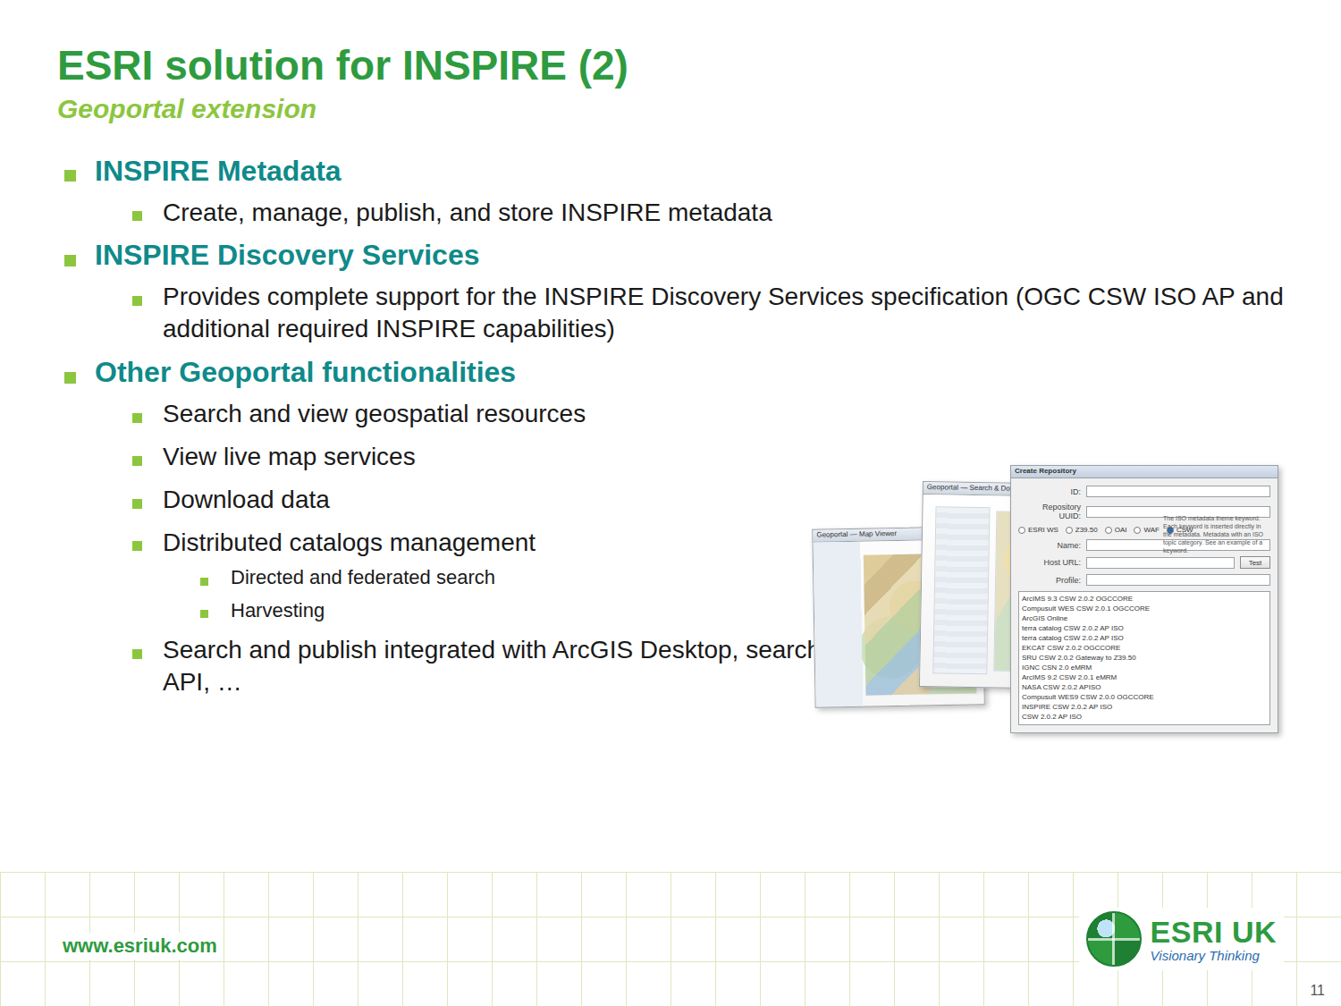ESRI solution for INSPIRE (2)
Geoportal extension
INSPIRE Metadata
Create, manage, publish, and store INSPIRE metadata
INSPIRE Discovery Services
Provides complete support for the INSPIRE Discovery Services specification (OGC CSW ISO AP and additional required INSPIRE capabilities)
Other Geoportal functionalities
Search and view geospatial resources
View live map services
Download data
Distributed catalogs management
Directed and federated search
Harvesting
Search and publish integrated with ArcGIS Desktop, search applications for ArcGIS Explorer, Flex API, …
Geoportal — Map Viewer
Geoportal — Search & Download
Create Repository
ID:
Repository UUID:
ESRI WS Z39.50 OAI WAF CSW
Name:
Host URL:
Test
Profile:
ArcIMS 9.3 CSW 2.0.2 OGCCORE
Compusult WES CSW 2.0.1 OGCCORE
ArcGIS Online
terra catalog CSW 2.0.2 AP ISO
terra catalog CSW 2.0.2 AP ISO
EKCAT CSW 2.0.2 OGCCORE
SRU CSW 2.0.2 Gateway to Z39.50
IGNC CSN 2.0 eMRM
ArcIMS 9.2 CSW 2.0.1 eMRM
NASA CSW 2.0.2 APISO
Compusult WES9 CSW 2.0.0 OGCCORE
INSPIRE CSW 2.0.2 AP ISO
CSW 2.0.2 AP ISO
GeoNetwork CSW 2.0.1 EBRIM
ArcIMS 9.2 CSW 2.0.0 OGCCORE
ArcIMS 9.3 CSW 2.0.2 OGCCORE
ArcGIS Server Image Catalog
ArcIMS 9.1 CSW 2.0.0 OGCCORE
ArcIMS 9.1 CSW 2.0.1 OGCCORE
Deegree CSW 2.0.2 APISO
GEOSS CSW 2.0.2 EBRIM
The ISO metadata theme keyword. Each keyword is inserted directly in the metadata. Metadata with an ISO topic category. See an example of a keyword.
www.esriuk.com
ESRI UK
Visionary Thinking
11